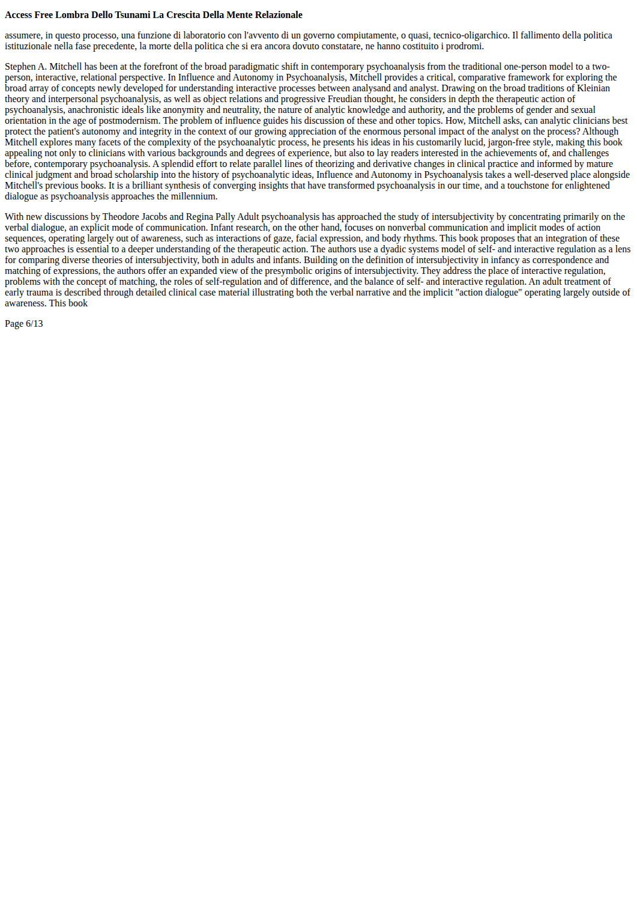Access Free Lombra Dello Tsunami La Crescita Della Mente Relazionale
assumere, in questo processo, una funzione di laboratorio con l'avvento di un governo compiutamente, o quasi, tecnico-oligarchico. Il fallimento della politica istituzionale nella fase precedente, la morte della politica che si era ancora dovuto constatare, ne hanno costituito i prodromi.
Stephen A. Mitchell has been at the forefront of the broad paradigmatic shift in contemporary psychoanalysis from the traditional one-person model to a two-person, interactive, relational perspective. In Influence and Autonomy in Psychoanalysis, Mitchell provides a critical, comparative framework for exploring the broad array of concepts newly developed for understanding interactive processes between analysand and analyst. Drawing on the broad traditions of Kleinian theory and interpersonal psychoanalysis, as well as object relations and progressive Freudian thought, he considers in depth the therapeutic action of psychoanalysis, anachronistic ideals like anonymity and neutrality, the nature of analytic knowledge and authority, and the problems of gender and sexual orientation in the age of postmodernism. The problem of influence guides his discussion of these and other topics. How, Mitchell asks, can analytic clinicians best protect the patient's autonomy and integrity in the context of our growing appreciation of the enormous personal impact of the analyst on the process? Although Mitchell explores many facets of the complexity of the psychoanalytic process, he presents his ideas in his customarily lucid, jargon-free style, making this book appealing not only to clinicians with various backgrounds and degrees of experience, but also to lay readers interested in the achievements of, and challenges before, contemporary psychoanalysis. A splendid effort to relate parallel lines of theorizing and derivative changes in clinical practice and informed by mature clinical judgment and broad scholarship into the history of psychoanalytic ideas, Influence and Autonomy in Psychoanalysis takes a well-deserved place alongside Mitchell's previous books. It is a brilliant synthesis of converging insights that have transformed psychoanalysis in our time, and a touchstone for enlightened dialogue as psychoanalysis approaches the millennium.
With new discussions by Theodore Jacobs and Regina Pally Adult psychoanalysis has approached the study of intersubjectivity by concentrating primarily on the verbal dialogue, an explicit mode of communication. Infant research, on the other hand, focuses on nonverbal communication and implicit modes of action sequences, operating largely out of awareness, such as interactions of gaze, facial expression, and body rhythms. This book proposes that an integration of these two approaches is essential to a deeper understanding of the therapeutic action. The authors use a dyadic systems model of self- and interactive regulation as a lens for comparing diverse theories of intersubjectivity, both in adults and infants. Building on the definition of intersubjectivity in infancy as correspondence and matching of expressions, the authors offer an expanded view of the presymbolic origins of intersubjectivity. They address the place of interactive regulation, problems with the concept of matching, the roles of self-regulation and of difference, and the balance of self- and interactive regulation. An adult treatment of early trauma is described through detailed clinical case material illustrating both the verbal narrative and the implicit "action dialogue" operating largely outside of awareness. This book
Page 6/13